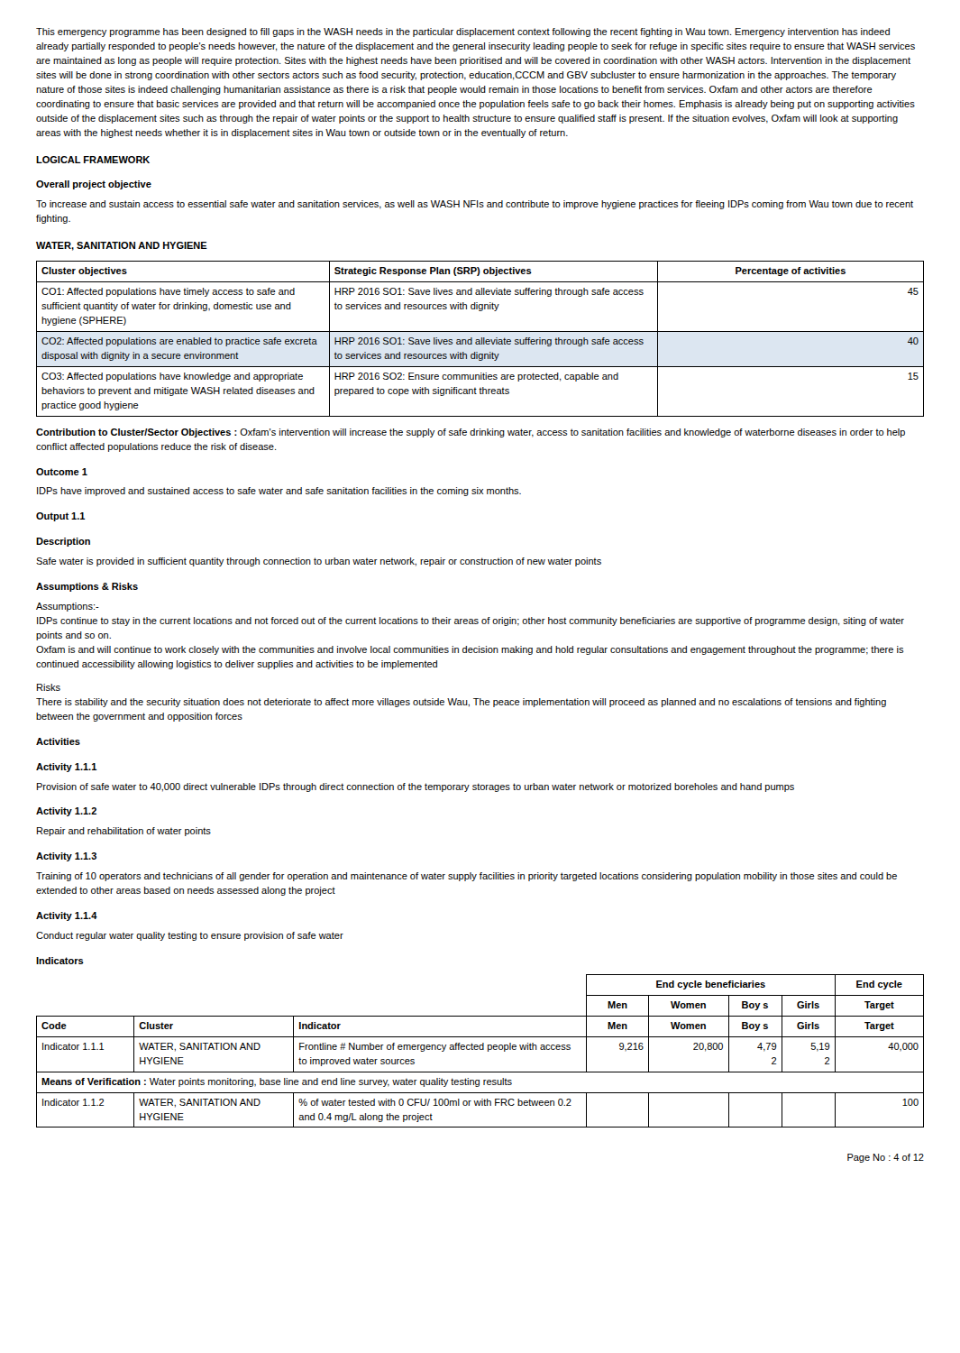This emergency programme has been designed to fill gaps in the WASH needs in the particular displacement context following the recent fighting in Wau town. Emergency intervention has indeed already partially responded to people's needs however, the nature of the displacement and the general insecurity leading people to seek for refuge in specific sites require to ensure that WASH services are maintained as long as people will require protection. Sites with the highest needs have been prioritised and will be covered in coordination with other WASH actors. Intervention in the displacement sites will be done in strong coordination with other sectors actors such as food security, protection, education,CCCM and GBV subcluster to ensure harmonization in the approaches. The temporary nature of those sites is indeed challenging humanitarian assistance as there is a risk that people would remain in those locations to benefit from services. Oxfam and other actors are therefore coordinating to ensure that basic services are provided and that return will be accompanied once the population feels safe to go back their homes. Emphasis is already being put on supporting activities outside of the displacement sites such as through the repair of water points or the support to health structure to ensure qualified staff is present. If the situation evolves, Oxfam will look at supporting areas with the highest needs whether it is in displacement sites in Wau town or outside town or in the eventually of return.
LOGICAL FRAMEWORK
Overall project objective
To increase and sustain access to essential safe water and sanitation services, as well as WASH NFIs and contribute to improve hygiene practices for fleeing IDPs coming from Wau town due to recent fighting.
WATER, SANITATION AND HYGIENE
| Cluster objectives | Strategic Response Plan (SRP) objectives | Percentage of activities |
| --- | --- | --- |
| CO1: Affected populations have timely access to safe and sufficient quantity of water for drinking, domestic use and hygiene (SPHERE) | HRP 2016 SO1: Save lives and alleviate suffering through safe access to services and resources with dignity | 45 |
| CO2: Affected populations are enabled to practice safe excreta disposal with dignity in a secure environment | HRP 2016 SO1: Save lives and alleviate suffering through safe access to services and resources with dignity | 40 |
| CO3: Affected populations have knowledge and appropriate behaviors to prevent and mitigate WASH related diseases and practice good hygiene | HRP 2016 SO2: Ensure communities are protected, capable and prepared to cope with significant threats | 15 |
Contribution to Cluster/Sector Objectives : Oxfam's intervention will increase the supply of safe drinking water, access to sanitation facilities and knowledge of waterborne diseases in order to help conflict affected populations reduce the risk of disease.
Outcome 1
IDPs have improved and sustained access to safe water and safe sanitation facilities in the coming six months.
Output 1.1
Description
Safe water is provided in sufficient quantity through connection to urban water network, repair or construction of new water points
Assumptions & Risks
Assumptions:-
IDPs continue to stay in the current locations and not forced out of the current locations to their areas of origin; other host community beneficiaries are supportive of programme design, siting of water points and so on.
Oxfam is and will continue to work closely with the communities and involve local communities in decision making and hold regular consultations and engagement throughout the programme; there is continued accessibility allowing logistics to deliver supplies and activities to be implemented
Risks
There is stability and the security situation does not deteriorate to affect more villages outside Wau, The peace implementation will proceed as planned and no escalations of tensions and fighting between the government and opposition forces
Activities
Activity 1.1.1
Provision of safe water to 40,000 direct vulnerable IDPs through direct connection of the temporary storages to urban water network or motorized boreholes and hand pumps
Activity 1.1.2
Repair and rehabilitation of water points
Activity 1.1.3
Training of 10 operators and technicians of all gender for operation and maintenance of water supply facilities in priority targeted locations considering population mobility in those sites and could be extended to other areas based on needs assessed along the project
Activity 1.1.4
Conduct regular water quality testing to ensure provision of safe water
Indicators
| | | | End cycle beneficiaries | End cycle |
| Men | Women | Boy s | Girls | Target |
| Code | Cluster | Indicator | Men | Women | Boy s | Girls | Target |
| Indicator 1.1.1 | WATER, SANITATION AND HYGIENE | Frontline # Number of emergency affected people with access to improved water sources | 9,216 | 20,800 | 4,79 2 | 5,19 2 | 40,000 |
| Means of Verification : Water points monitoring, base line and end line survey, water quality testing results |
| Indicator 1.1.2 | WATER, SANITATION AND HYGIENE | % of water tested with 0 CFU/ 100ml or with FRC between 0.2 and 0.4 mg/L along the project | | | | | 100 |
Page No : 4 of 12